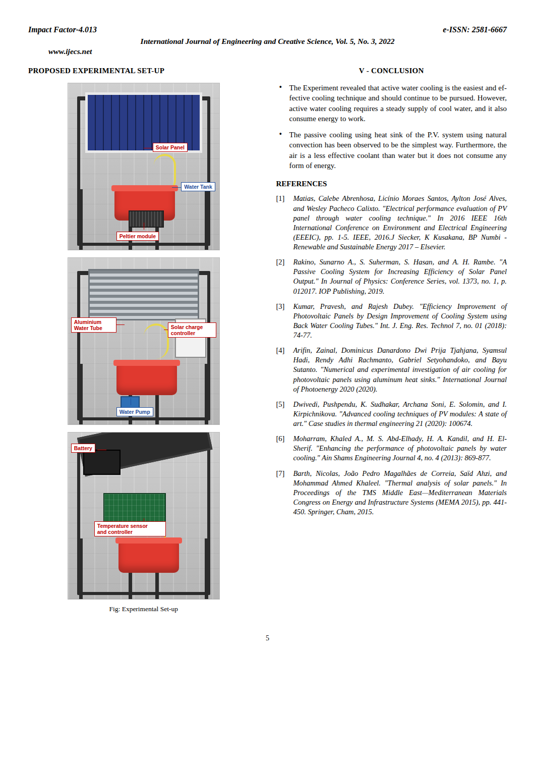Impact Factor-4.013 e-ISSN: 2581-6667
International Journal of Engineering and Creative Science, Vol. 5, No. 3, 2022 www.ijecs.net
PROPOSED EXPERIMENTAL SET-UP
Solar Panel
Water Tank
Peltier module
Aluminium
Water Tube
Solar charge
controller
Water Pump
Battery
Temperature sensor
and controller
Fig: Experimental Set-up
V - CONCLUSION
The Experiment revealed that active water cooling is the easiest and effective cooling technique and should continue to be pursued. However, active water cooling requires a steady supply of cool water, and it also consume energy to work.
The passive cooling using heat sink of the P.V. system using natural convection has been observed to be the simplest way. Furthermore, the air is a less effective coolant than water but it does not consume any form of energy.
REFERENCES
Matias, Calebe Abrenhosa, Licínio Moraes Santos, Aylton José Alves, and Wesley Pacheco Calixto. "Electrical performance evaluation of PV panel through water cooling technique." In 2016 IEEE 16th International Conference on Environment and Electrical Engineering (EEEIC), pp. 1-5. IEEE, 2016.J Siecker, K Kusakana, BP Numbi - Renewable and Sustainable Energy 2017 – Elsevier.
Rakino, Sunarno A., S. Suherman, S. Hasan, and A. H. Rambe. "A Passive Cooling System for Increasing Efficiency of Solar Panel Output." In Journal of Physics: Conference Series, vol. 1373, no. 1, p. 012017. IOP Publishing, 2019.
Kumar, Pravesh, and Rajesh Dubey. "Efficiency Improvement of Photovoltaic Panels by Design Improvement of Cooling System using Back Water Cooling Tubes." Int. J. Eng. Res. Technol 7, no. 01 (2018): 74-77.
Arifin, Zainal, Dominicus Danardono Dwi Prija Tjahjana, Syamsul Hadi, Rendy Adhi Rachmanto, Gabriel Setyohandoko, and Bayu Sutanto. "Numerical and experimental investigation of air cooling for photovoltaic panels using aluminum heat sinks." International Journal of Photoenergy 2020 (2020).
Dwivedi, Pushpendu, K. Sudhakar, Archana Soni, E. Solomin, and I. Kirpichnikova. "Advanced cooling techniques of PV modules: A state of art." Case studies in thermal engineering 21 (2020): 100674.
Moharram, Khaled A., M. S. Abd-Elhady, H. A. Kandil, and H. El-Sherif. "Enhancing the performance of photovoltaic panels by water cooling." Ain Shams Engineering Journal 4, no. 4 (2013): 869-877.
Barth, Nicolas, João Pedro Magalhães de Correia, Saïd Ahzi, and Mohammad Ahmed Khaleel. "Thermal analysis of solar panels." In Proceedings of the TMS Middle East—Mediterranean Materials Congress on Energy and Infrastructure Systems (MEMA 2015), pp. 441-450. Springer, Cham, 2015.
5